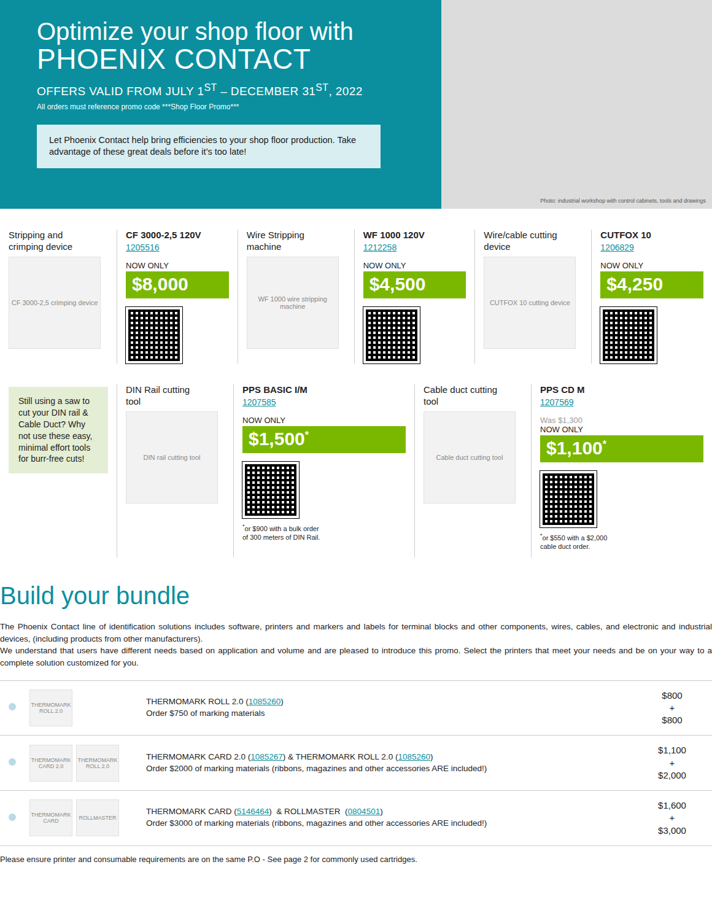Optimize your shop floor with PHOENIX CONTACT
OFFERS VALID FROM JULY 1ST – DECEMBER 31ST, 2022
All orders must reference promo code ***Shop Floor Promo***
Let Phoenix Contact help bring efficiencies to your shop floor production. Take advantage of these great deals before it’s too late!
Photo: industrial workshop with control cabinets, tools and drawings
Stripping and
crimping device
CF 3000-2,5 crimping device
CF 3000-2,5 120V
1205516
NOW ONLY
$8,000
Wire Stripping
machine
WF 1000 wire stripping machine
WF 1000 120V
1212258
NOW ONLY
$4,500
Wire/cable cutting
device
CUTFOX 10 cutting device
CUTFOX 10
1206829
NOW ONLY
$4,250
Still using a saw to cut your DIN rail & Cable Duct? Why not use these easy, minimal effort tools for burr-free cuts!
DIN Rail cutting
tool
DIN rail cutting tool
PPS BASIC I/M
1207585
NOW ONLY
$1,500*
*or $900 with a bulk order
of 300 meters of DIN Rail.
Cable duct cutting
tool
Cable duct cutting tool
PPS CD M
1207569
Was $1,300
NOW ONLY
$1,100*
*or $550 with a $2,000
cable duct order.
Build your bundle
The Phoenix Contact line of identification solutions includes software, printers and markers and labels for terminal blocks and other components, wires, cables, and electronic and industrial devices, (including products from other manufacturers).
We understand that users have different needs based on application and volume and are pleased to introduce this promo. Select the printers that meet your needs and be on your way to a complete solution customized for you.
| | THERMOMARK ROLL 2.0 | THERMOMARK ROLL 2.0 ( 1085260 ) Order $750 of marking materials | $800 + $800 |
| | THERMOMARK CARD 2.0 THERMOMARK ROLL 2.0 | THERMOMARK CARD 2.0 ( 1085267 ) & THERMOMARK ROLL 2.0 ( 1085260 ) Order $2000 of marking materials (ribbons, magazines and other accessories ARE included!) | $1,100 + $2,000 |
| | THERMOMARK CARD ROLLMASTER | THERMOMARK CARD ( 5146464 ) & ROLLMASTER ( 0804501 ) Order $3000 of marking materials (ribbons, magazines and other accessories ARE included!) | $1,600 + $3,000 |
Please ensure printer and consumable requirements are on the same P.O - See page 2 for commonly used cartridges.